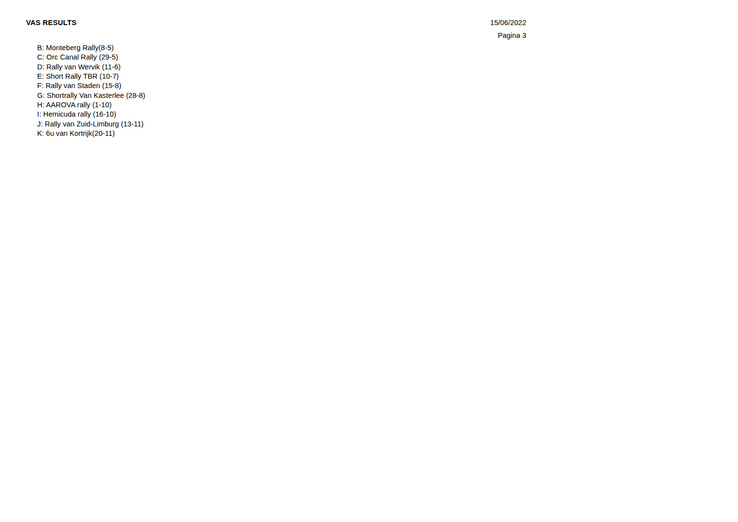VAS RESULTS
15/06/2022
Pagina 3
B: Monteberg Rally(8-5)
C: Orc Canal Rally (29-5)
D: Rally van Wervik (11-6)
E: Short Rally TBR (10-7)
F: Rally van Staden (15-8)
G: Shortrally Van Kasterlee (28-8)
H: AAROVA rally (1-10)
I: Hemicuda rally (16-10)
J: Rally van Zuid-Limburg (13-11)
K: 6u van Kortrijk(20-11)